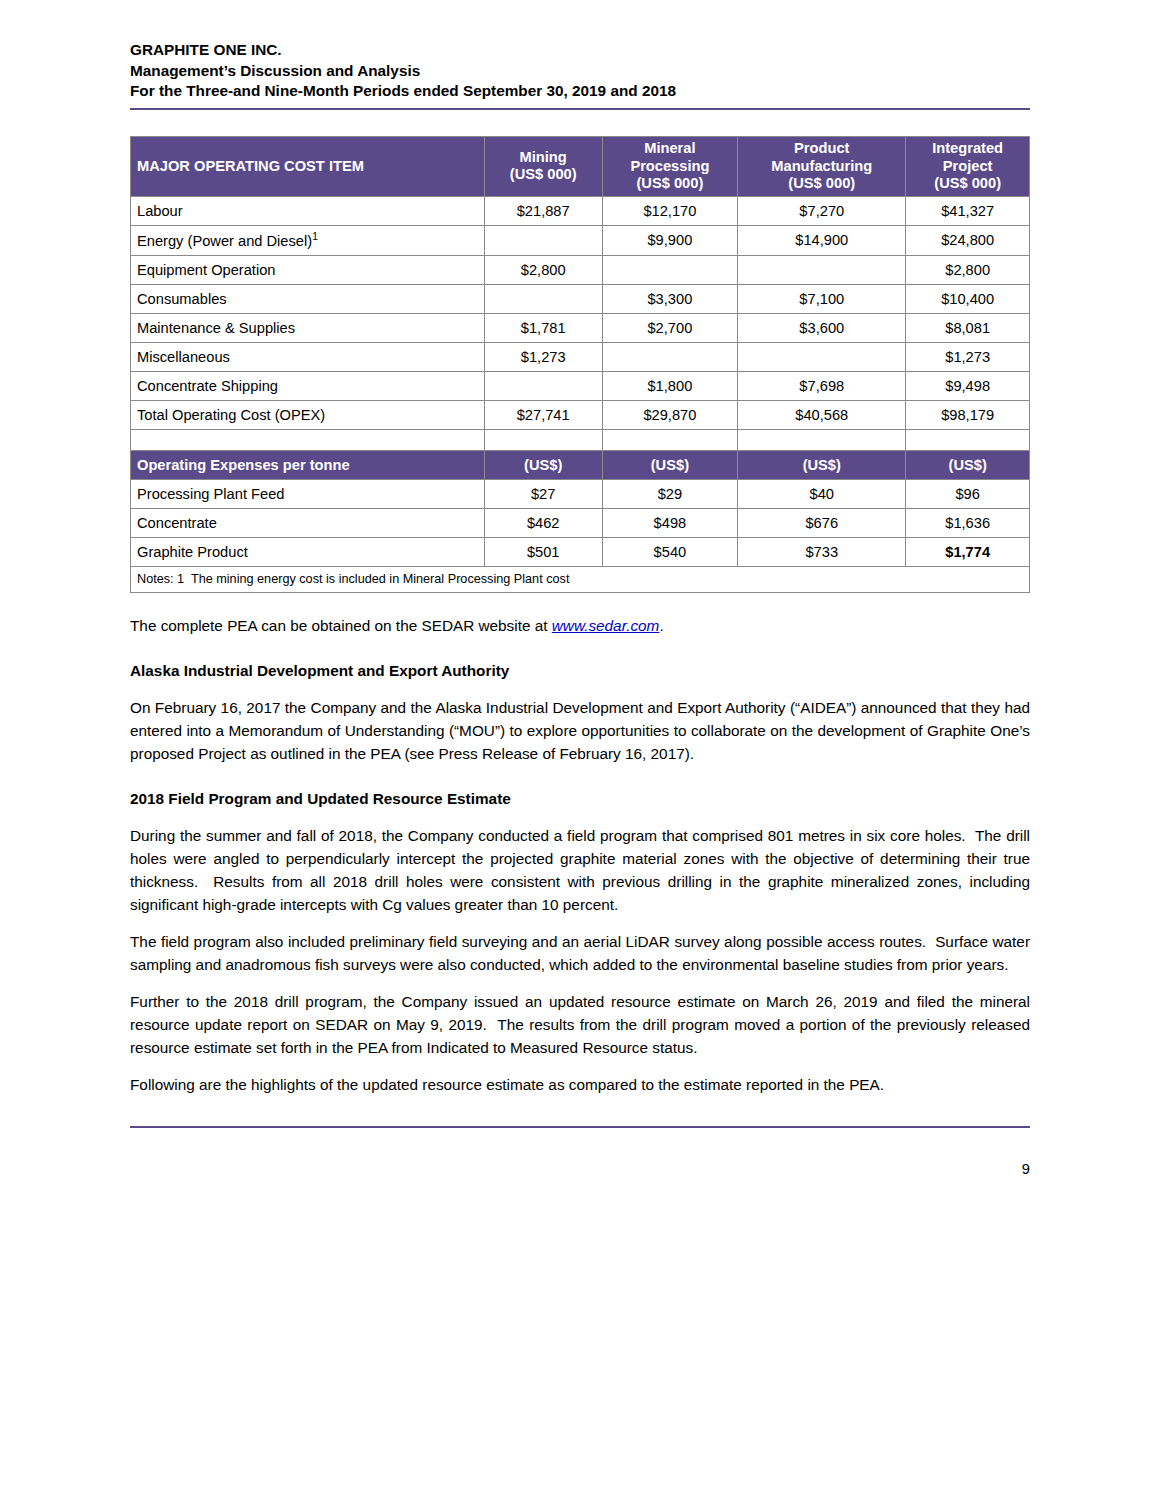GRAPHITE ONE INC.
Management’s Discussion and Analysis
For the Three-and Nine-Month Periods ended September 30, 2019 and 2018
| MAJOR OPERATING COST ITEM | Mining (US$ 000) | Mineral Processing (US$ 000) | Product Manufacturing (US$ 000) | Integrated Project (US$ 000) |
| --- | --- | --- | --- | --- |
| Labour | $21,887 | $12,170 | $7,270 | $41,327 |
| Energy (Power and Diesel) 1 | | $9,900 | $14,900 | $24,800 |
| Equipment Operation | $2,800 | | | $2,800 |
| Consumables | | $3,300 | $7,100 | $10,400 |
| Maintenance & Supplies | $1,781 | $2,700 | $3,600 | $8,081 |
| Miscellaneous | $1,273 | | | $1,273 |
| Concentrate Shipping | | $1,800 | $7,698 | $9,498 |
| Total Operating Cost (OPEX) | $27,741 | $29,870 | $40,568 | $98,179 |
| Operating Expenses per tonne | (US$) | (US$) | (US$) | (US$) |
| Processing Plant Feed | $27 | $29 | $40 | $96 |
| Concentrate | $462 | $498 | $676 | $1,636 |
| Graphite Product | $501 | $540 | $733 | $1,774 |
| Notes: 1 The mining energy cost is included in Mineral Processing Plant cost |
The complete PEA can be obtained on the SEDAR website at www.sedar.com.
Alaska Industrial Development and Export Authority
On February 16, 2017 the Company and the Alaska Industrial Development and Export Authority (“AIDEA”) announced that they had entered into a Memorandum of Understanding (“MOU”) to explore opportunities to collaborate on the development of Graphite One’s proposed Project as outlined in the PEA (see Press Release of February 16, 2017).
2018 Field Program and Updated Resource Estimate
During the summer and fall of 2018, the Company conducted a field program that comprised 801 metres in six core holes. The drill holes were angled to perpendicularly intercept the projected graphite material zones with the objective of determining their true thickness. Results from all 2018 drill holes were consistent with previous drilling in the graphite mineralized zones, including significant high-grade intercepts with Cg values greater than 10 percent.
The field program also included preliminary field surveying and an aerial LiDAR survey along possible access routes. Surface water sampling and anadromous fish surveys were also conducted, which added to the environmental baseline studies from prior years.
Further to the 2018 drill program, the Company issued an updated resource estimate on March 26, 2019 and filed the mineral resource update report on SEDAR on May 9, 2019. The results from the drill program moved a portion of the previously released resource estimate set forth in the PEA from Indicated to Measured Resource status.
Following are the highlights of the updated resource estimate as compared to the estimate reported in the PEA.
9